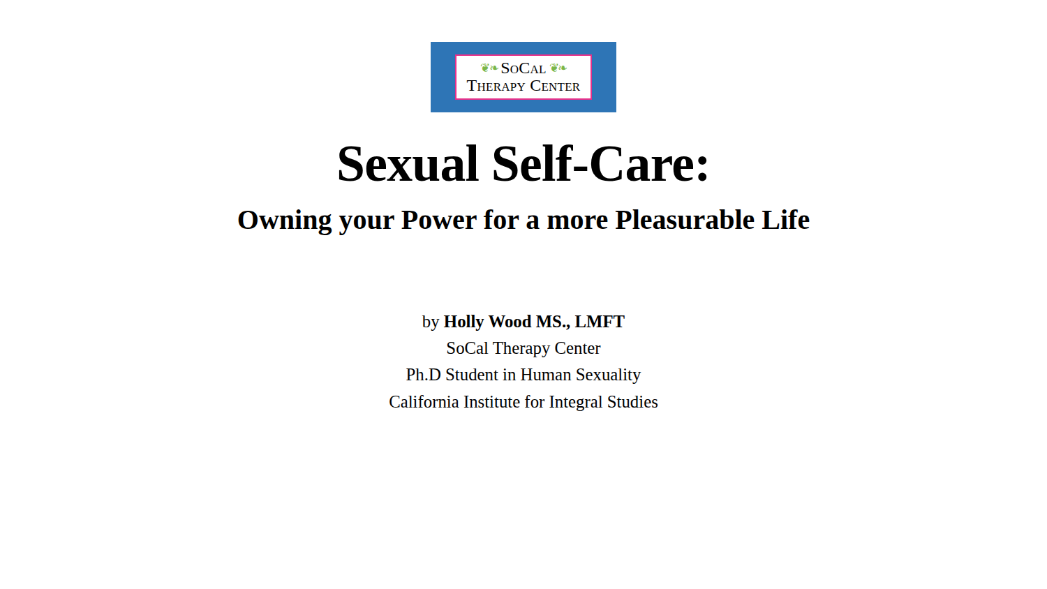❦❧ SoCal ❦❧ Therapy Center
Sexual Self-Care:
Owning your Power for a more Pleasurable Life
by Holly Wood MS., LMFT
SoCal Therapy Center
Ph.D Student in Human Sexuality
California Institute for Integral Studies